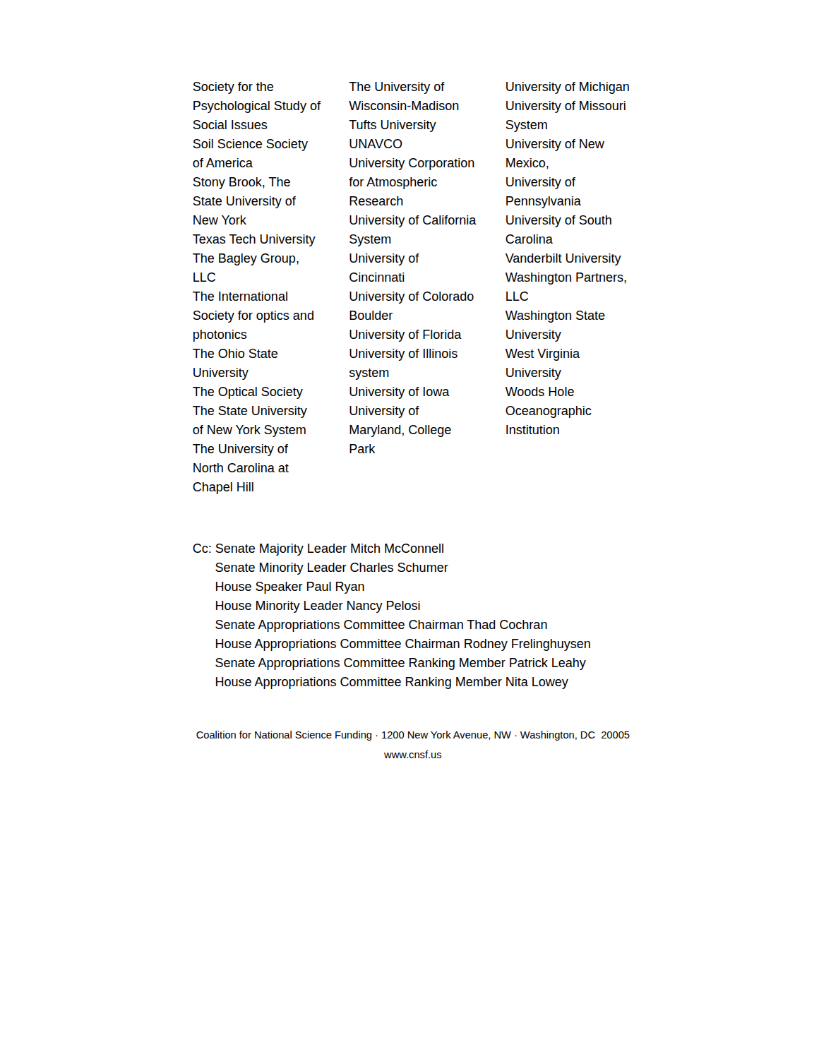Society for the Psychological Study of Social Issues
Soil Science Society of America
Stony Brook, The State University of New York
Texas Tech University
The Bagley Group, LLC
The International Society for optics and photonics
The Ohio State University
The Optical Society
The State University of New York System
The University of North Carolina at Chapel Hill
The University of Wisconsin-Madison
Tufts University
UNAVCO
University Corporation for Atmospheric Research
University of California System
University of Cincinnati
University of Colorado Boulder
University of Florida
University of Illinois system
University of Iowa
University of Maryland, College Park
University of Michigan
University of Missouri System
University of New Mexico,
University of Pennsylvania
University of South Carolina
Vanderbilt University
Washington Partners, LLC
Washington State University
West Virginia University
Woods Hole Oceanographic Institution
Cc: Senate Majority Leader Mitch McConnell
Senate Minority Leader Charles Schumer
House Speaker Paul Ryan
House Minority Leader Nancy Pelosi
Senate Appropriations Committee Chairman Thad Cochran
House Appropriations Committee Chairman Rodney Frelinghuysen
Senate Appropriations Committee Ranking Member Patrick Leahy
House Appropriations Committee Ranking Member Nita Lowey
Coalition for National Science Funding · 1200 New York Avenue, NW · Washington, DC 20005
www.cnsf.us